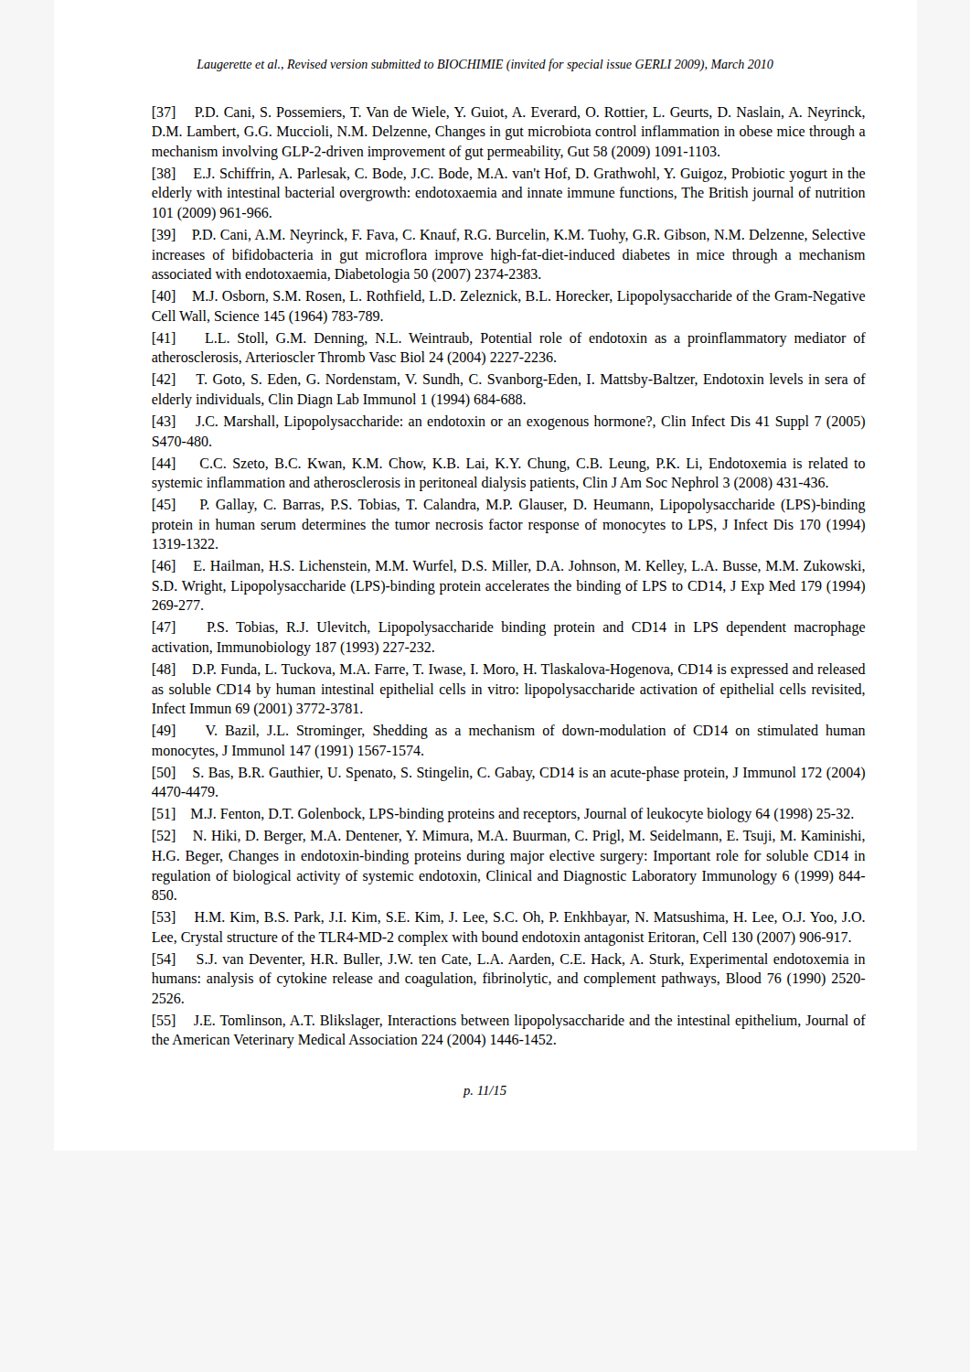Laugerette et al., Revised version submitted to BIOCHIMIE (invited for special issue GERLI 2009), March 2010
[37] P.D. Cani, S. Possemiers, T. Van de Wiele, Y. Guiot, A. Everard, O. Rottier, L. Geurts, D. Naslain, A. Neyrinck, D.M. Lambert, G.G. Muccioli, N.M. Delzenne, Changes in gut microbiota control inflammation in obese mice through a mechanism involving GLP-2-driven improvement of gut permeability, Gut 58 (2009) 1091-1103.
[38] E.J. Schiffrin, A. Parlesak, C. Bode, J.C. Bode, M.A. van't Hof, D. Grathwohl, Y. Guigoz, Probiotic yogurt in the elderly with intestinal bacterial overgrowth: endotoxaemia and innate immune functions, The British journal of nutrition 101 (2009) 961-966.
[39] P.D. Cani, A.M. Neyrinck, F. Fava, C. Knauf, R.G. Burcelin, K.M. Tuohy, G.R. Gibson, N.M. Delzenne, Selective increases of bifidobacteria in gut microflora improve high-fat-diet-induced diabetes in mice through a mechanism associated with endotoxaemia, Diabetologia 50 (2007) 2374-2383.
[40] M.J. Osborn, S.M. Rosen, L. Rothfield, L.D. Zeleznick, B.L. Horecker, Lipopolysaccharide of the Gram-Negative Cell Wall, Science 145 (1964) 783-789.
[41] L.L. Stoll, G.M. Denning, N.L. Weintraub, Potential role of endotoxin as a proinflammatory mediator of atherosclerosis, Arterioscler Thromb Vasc Biol 24 (2004) 2227-2236.
[42] T. Goto, S. Eden, G. Nordenstam, V. Sundh, C. Svanborg-Eden, I. Mattsby-Baltzer, Endotoxin levels in sera of elderly individuals, Clin Diagn Lab Immunol 1 (1994) 684-688.
[43] J.C. Marshall, Lipopolysaccharide: an endotoxin or an exogenous hormone?, Clin Infect Dis 41 Suppl 7 (2005) S470-480.
[44] C.C. Szeto, B.C. Kwan, K.M. Chow, K.B. Lai, K.Y. Chung, C.B. Leung, P.K. Li, Endotoxemia is related to systemic inflammation and atherosclerosis in peritoneal dialysis patients, Clin J Am Soc Nephrol 3 (2008) 431-436.
[45] P. Gallay, C. Barras, P.S. Tobias, T. Calandra, M.P. Glauser, D. Heumann, Lipopolysaccharide (LPS)-binding protein in human serum determines the tumor necrosis factor response of monocytes to LPS, J Infect Dis 170 (1994) 1319-1322.
[46] E. Hailman, H.S. Lichenstein, M.M. Wurfel, D.S. Miller, D.A. Johnson, M. Kelley, L.A. Busse, M.M. Zukowski, S.D. Wright, Lipopolysaccharide (LPS)-binding protein accelerates the binding of LPS to CD14, J Exp Med 179 (1994) 269-277.
[47] P.S. Tobias, R.J. Ulevitch, Lipopolysaccharide binding protein and CD14 in LPS dependent macrophage activation, Immunobiology 187 (1993) 227-232.
[48] D.P. Funda, L. Tuckova, M.A. Farre, T. Iwase, I. Moro, H. Tlaskalova-Hogenova, CD14 is expressed and released as soluble CD14 by human intestinal epithelial cells in vitro: lipopolysaccharide activation of epithelial cells revisited, Infect Immun 69 (2001) 3772-3781.
[49] V. Bazil, J.L. Strominger, Shedding as a mechanism of down-modulation of CD14 on stimulated human monocytes, J Immunol 147 (1991) 1567-1574.
[50] S. Bas, B.R. Gauthier, U. Spenato, S. Stingelin, C. Gabay, CD14 is an acute-phase protein, J Immunol 172 (2004) 4470-4479.
[51] M.J. Fenton, D.T. Golenbock, LPS-binding proteins and receptors, Journal of leukocyte biology 64 (1998) 25-32.
[52] N. Hiki, D. Berger, M.A. Dentener, Y. Mimura, M.A. Buurman, C. Prigl, M. Seidelmann, E. Tsuji, M. Kaminishi, H.G. Beger, Changes in endotoxin-binding proteins during major elective surgery: Important role for soluble CD14 in regulation of biological activity of systemic endotoxin, Clinical and Diagnostic Laboratory Immunology 6 (1999) 844-850.
[53] H.M. Kim, B.S. Park, J.I. Kim, S.E. Kim, J. Lee, S.C. Oh, P. Enkhbayar, N. Matsushima, H. Lee, O.J. Yoo, J.O. Lee, Crystal structure of the TLR4-MD-2 complex with bound endotoxin antagonist Eritoran, Cell 130 (2007) 906-917.
[54] S.J. van Deventer, H.R. Buller, J.W. ten Cate, L.A. Aarden, C.E. Hack, A. Sturk, Experimental endotoxemia in humans: analysis of cytokine release and coagulation, fibrinolytic, and complement pathways, Blood 76 (1990) 2520-2526.
[55] J.E. Tomlinson, A.T. Blikslager, Interactions between lipopolysaccharide and the intestinal epithelium, Journal of the American Veterinary Medical Association 224 (2004) 1446-1452.
p. 11/15